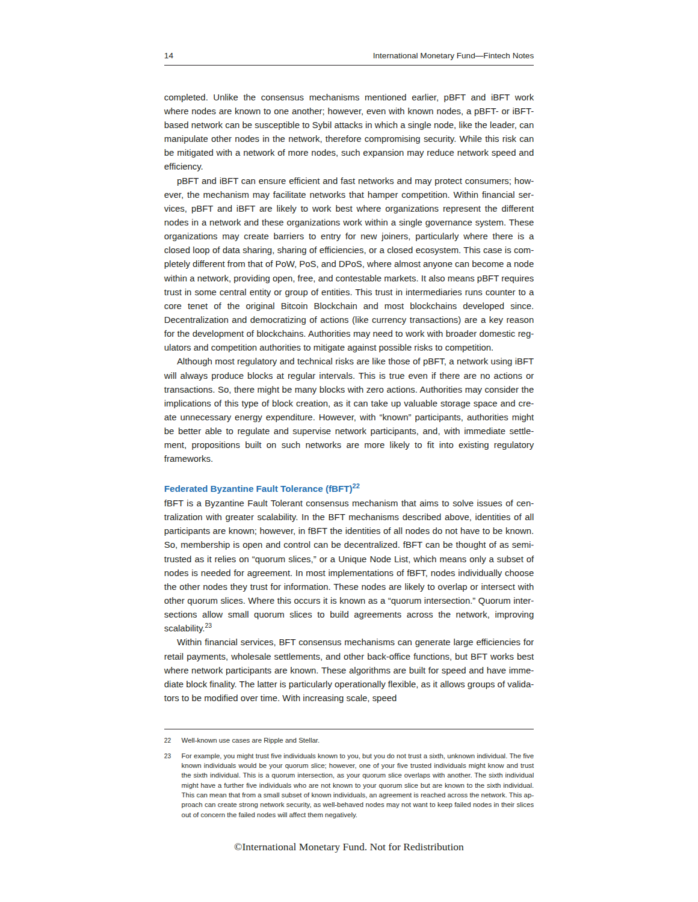14
International Monetary Fund—Fintech Notes
completed. Unlike the consensus mechanisms mentioned earlier, pBFT and iBFT work where nodes are known to one another; however, even with known nodes, a pBFT- or iBFT- based network can be susceptible to Sybil attacks in which a single node, like the leader, can manipulate other nodes in the network, therefore compromising security. While this risk can be mitigated with a network of more nodes, such expansion may reduce network speed and efficiency.
pBFT and iBFT can ensure efficient and fast networks and may protect consumers; however, the mechanism may facilitate networks that hamper competition. Within financial services, pBFT and iBFT are likely to work best where organizations represent the different nodes in a network and these organizations work within a single governance system. These organizations may create barriers to entry for new joiners, particularly where there is a closed loop of data sharing, sharing of efficiencies, or a closed ecosystem. This case is completely different from that of PoW, PoS, and DPoS, where almost anyone can become a node within a network, providing open, free, and contestable markets. It also means pBFT requires trust in some central entity or group of entities. This trust in intermediaries runs counter to a core tenet of the original Bitcoin Blockchain and most blockchains developed since. Decentralization and democratizing of actions (like currency transactions) are a key reason for the development of blockchains. Authorities may need to work with broader domestic regulators and competition authorities to mitigate against possible risks to competition.
Although most regulatory and technical risks are like those of pBFT, a network using iBFT will always produce blocks at regular intervals. This is true even if there are no actions or transactions. So, there might be many blocks with zero actions. Authorities may consider the implications of this type of block creation, as it can take up valuable storage space and create unnecessary energy expenditure. However, with “known” participants, authorities might be better able to regulate and supervise network participants, and, with immediate settlement, propositions built on such networks are more likely to fit into existing regulatory frameworks.
Federated Byzantine Fault Tolerance (fBFT)22
fBFT is a Byzantine Fault Tolerant consensus mechanism that aims to solve issues of centralization with greater scalability. In the BFT mechanisms described above, identities of all participants are known; however, in fBFT the identities of all nodes do not have to be known. So, membership is open and control can be decentralized. fBFT can be thought of as semi-trusted as it relies on “quorum slices,” or a Unique Node List, which means only a subset of nodes is needed for agreement. In most implementations of fBFT, nodes individually choose the other nodes they trust for information. These nodes are likely to overlap or intersect with other quorum slices. Where this occurs it is known as a “quorum intersection.” Quorum intersections allow small quorum slices to build agreements across the network, improving scalability.23
Within financial services, BFT consensus mechanisms can generate large efficiencies for retail payments, wholesale settlements, and other back-office functions, but BFT works best where network participants are known. These algorithms are built for speed and have immediate block finality. The latter is particularly operationally flexible, as it allows groups of validators to be modified over time. With increasing scale, speed
22
Well-known use cases are Ripple and Stellar.
23
For example, you might trust five individuals known to you, but you do not trust a sixth, unknown individual. The five known individuals would be your quorum slice; however, one of your five trusted individuals might know and trust the sixth individual. This is a quorum intersection, as your quorum slice overlaps with another. The sixth individual might have a further five individuals who are not known to your quorum slice but are known to the sixth individual. This can mean that from a small subset of known individuals, an agreement is reached across the network. This approach can create strong network security, as well-behaved nodes may not want to keep failed nodes in their slices out of concern the failed nodes will affect them negatively.
©International Monetary Fund. Not for Redistribution